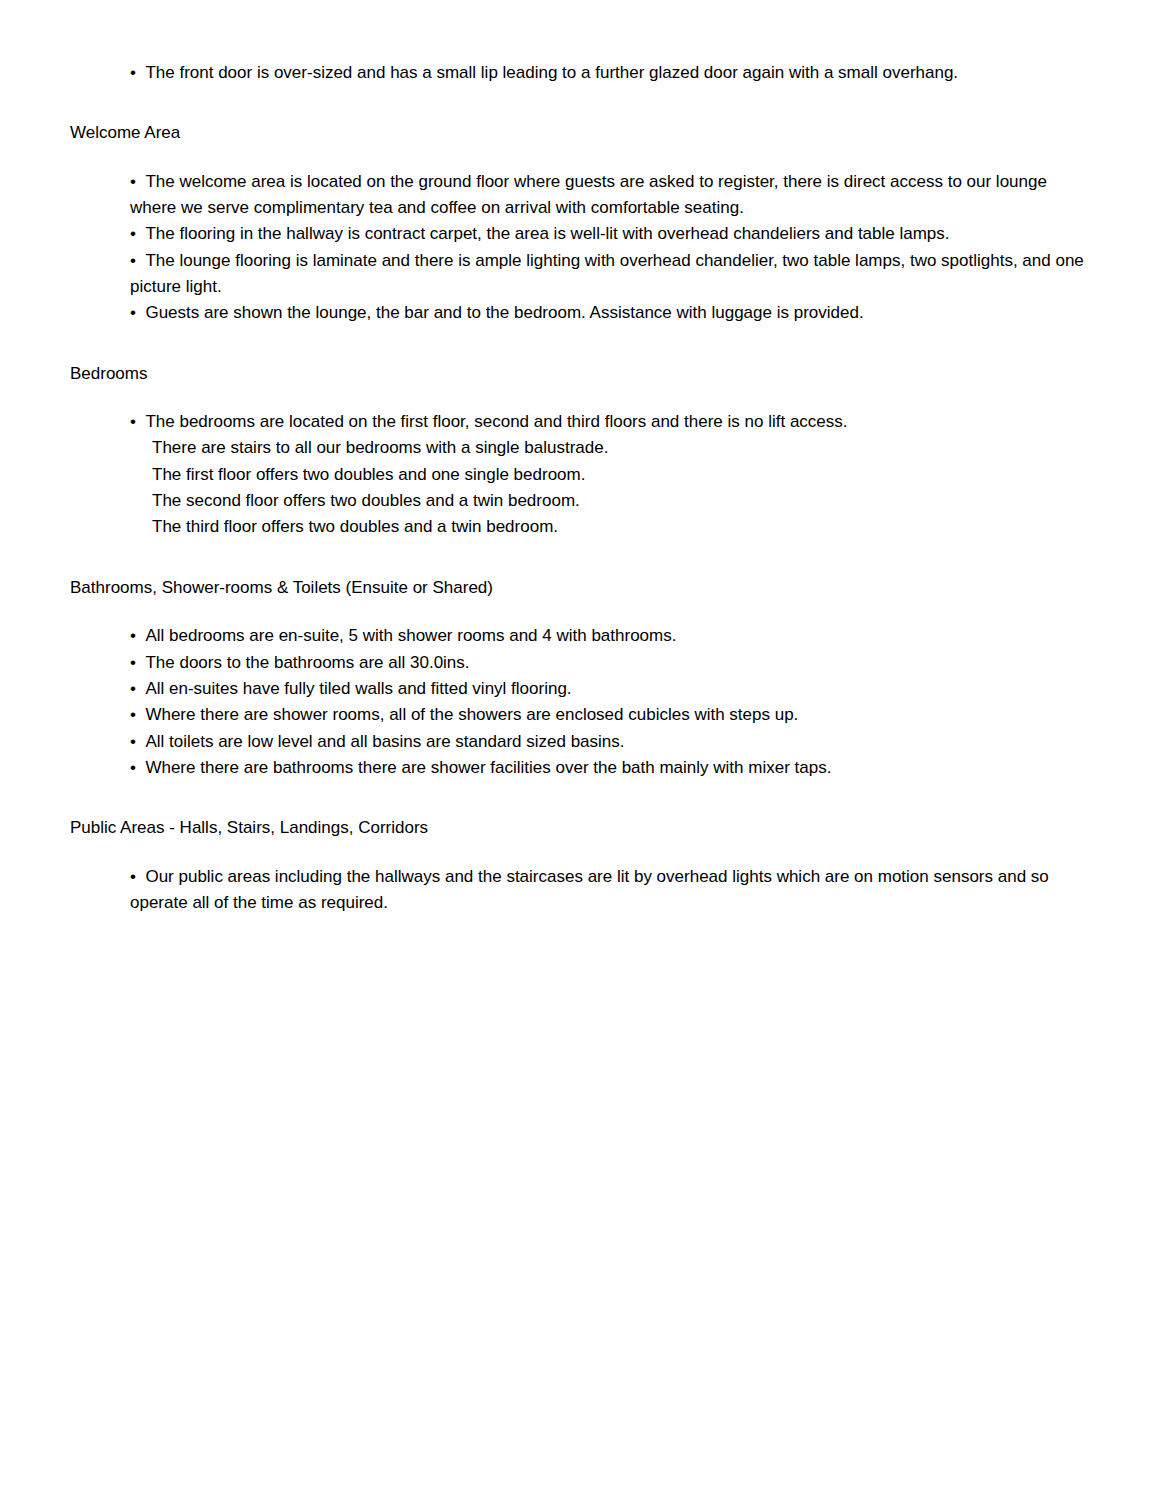The front door is over-sized and has a small lip leading to a further glazed door again with a small overhang.
Welcome Area
The welcome area is located on the ground floor where guests are asked to register, there is direct access to our lounge where we serve complimentary tea and coffee on arrival with comfortable seating.
The flooring in the hallway is contract carpet, the area is well-lit with overhead chandeliers and table lamps.
The lounge flooring is laminate and there is ample lighting with overhead chandelier, two table lamps, two spotlights, and one picture light.
Guests are shown the lounge, the bar and to the bedroom. Assistance with luggage is provided.
Bedrooms
The bedrooms are located on the first floor, second and third floors and there is no lift access.
There are stairs to all our bedrooms with a single balustrade.
The first floor offers two doubles and one single bedroom.
The second floor offers two doubles and a twin bedroom.
The third floor offers two doubles and a twin bedroom.
Bathrooms, Shower-rooms & Toilets (Ensuite or Shared)
All bedrooms are en-suite, 5 with shower rooms and 4 with bathrooms.
The doors to the bathrooms are all 30.0ins.
All en-suites have fully tiled walls and fitted vinyl flooring.
Where there are shower rooms, all of the showers are enclosed cubicles with steps up.
All toilets are low level and all basins are standard sized basins.
Where there are bathrooms there are shower facilities over the bath mainly with mixer taps.
Public Areas - Halls, Stairs, Landings, Corridors
Our public areas including the hallways and the staircases are lit by overhead lights which are on motion sensors and so operate all of the time as required.